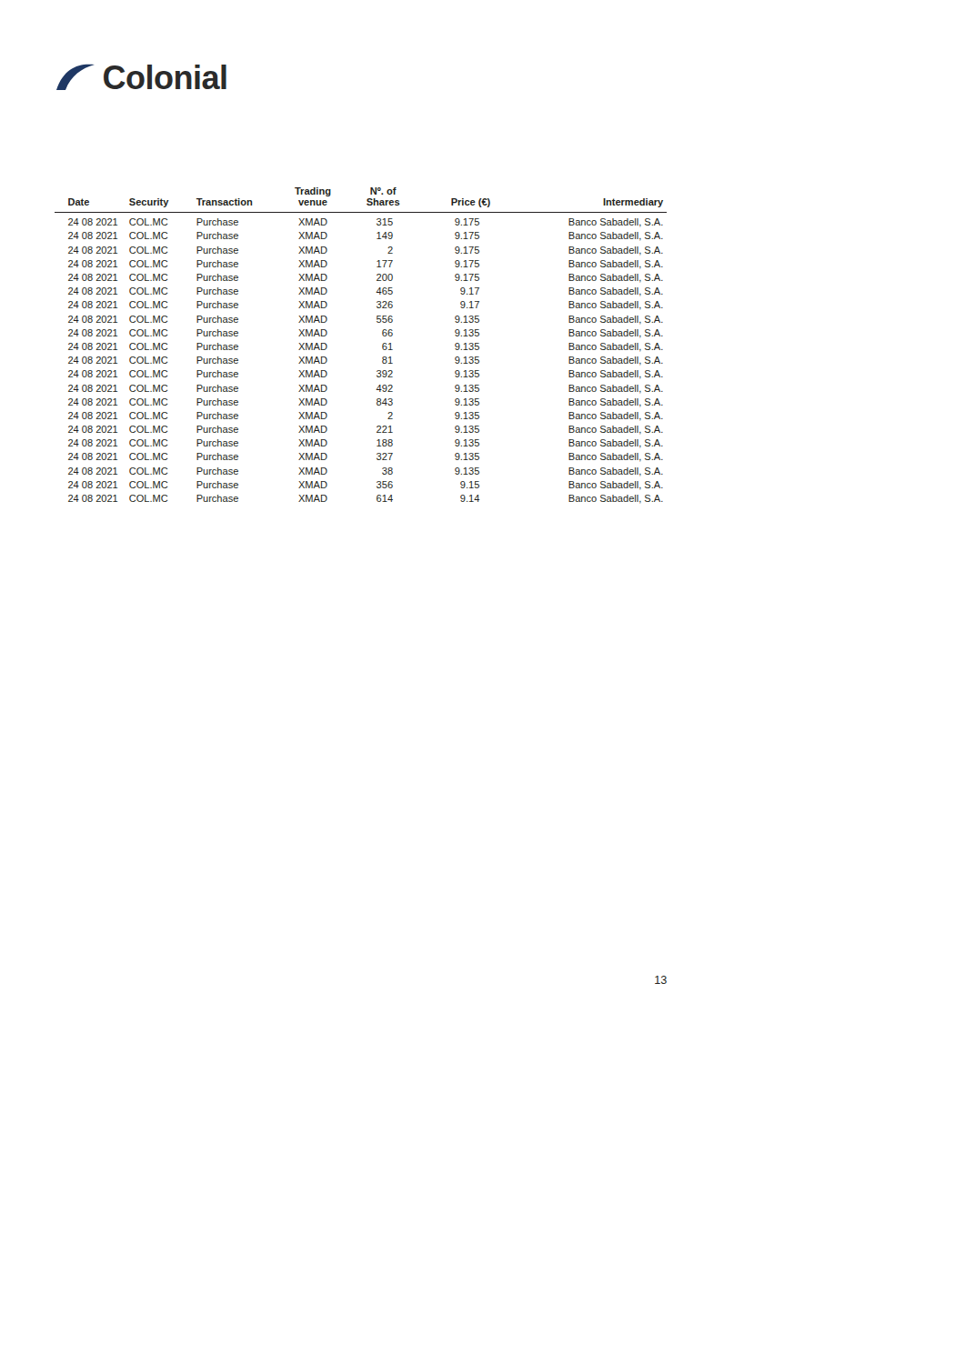Colonial
| Date | Security | Transaction | Trading venue | Nº. of Shares | Price (€) | Intermediary |
| --- | --- | --- | --- | --- | --- | --- |
| 24 08 2021 | COL.MC | Purchase | XMAD | 315 | 9.175 | Banco Sabadell, S.A. |
| 24 08 2021 | COL.MC | Purchase | XMAD | 149 | 9.175 | Banco Sabadell, S.A. |
| 24 08 2021 | COL.MC | Purchase | XMAD | 2 | 9.175 | Banco Sabadell, S.A. |
| 24 08 2021 | COL.MC | Purchase | XMAD | 177 | 9.175 | Banco Sabadell, S.A. |
| 24 08 2021 | COL.MC | Purchase | XMAD | 200 | 9.175 | Banco Sabadell, S.A. |
| 24 08 2021 | COL.MC | Purchase | XMAD | 465 | 9.17 | Banco Sabadell, S.A. |
| 24 08 2021 | COL.MC | Purchase | XMAD | 326 | 9.17 | Banco Sabadell, S.A. |
| 24 08 2021 | COL.MC | Purchase | XMAD | 556 | 9.135 | Banco Sabadell, S.A. |
| 24 08 2021 | COL.MC | Purchase | XMAD | 66 | 9.135 | Banco Sabadell, S.A. |
| 24 08 2021 | COL.MC | Purchase | XMAD | 61 | 9.135 | Banco Sabadell, S.A. |
| 24 08 2021 | COL.MC | Purchase | XMAD | 81 | 9.135 | Banco Sabadell, S.A. |
| 24 08 2021 | COL.MC | Purchase | XMAD | 392 | 9.135 | Banco Sabadell, S.A. |
| 24 08 2021 | COL.MC | Purchase | XMAD | 492 | 9.135 | Banco Sabadell, S.A. |
| 24 08 2021 | COL.MC | Purchase | XMAD | 843 | 9.135 | Banco Sabadell, S.A. |
| 24 08 2021 | COL.MC | Purchase | XMAD | 2 | 9.135 | Banco Sabadell, S.A. |
| 24 08 2021 | COL.MC | Purchase | XMAD | 221 | 9.135 | Banco Sabadell, S.A. |
| 24 08 2021 | COL.MC | Purchase | XMAD | 188 | 9.135 | Banco Sabadell, S.A. |
| 24 08 2021 | COL.MC | Purchase | XMAD | 327 | 9.135 | Banco Sabadell, S.A. |
| 24 08 2021 | COL.MC | Purchase | XMAD | 38 | 9.135 | Banco Sabadell, S.A. |
| 24 08 2021 | COL.MC | Purchase | XMAD | 356 | 9.15 | Banco Sabadell, S.A. |
| 24 08 2021 | COL.MC | Purchase | XMAD | 614 | 9.14 | Banco Sabadell, S.A. |
13